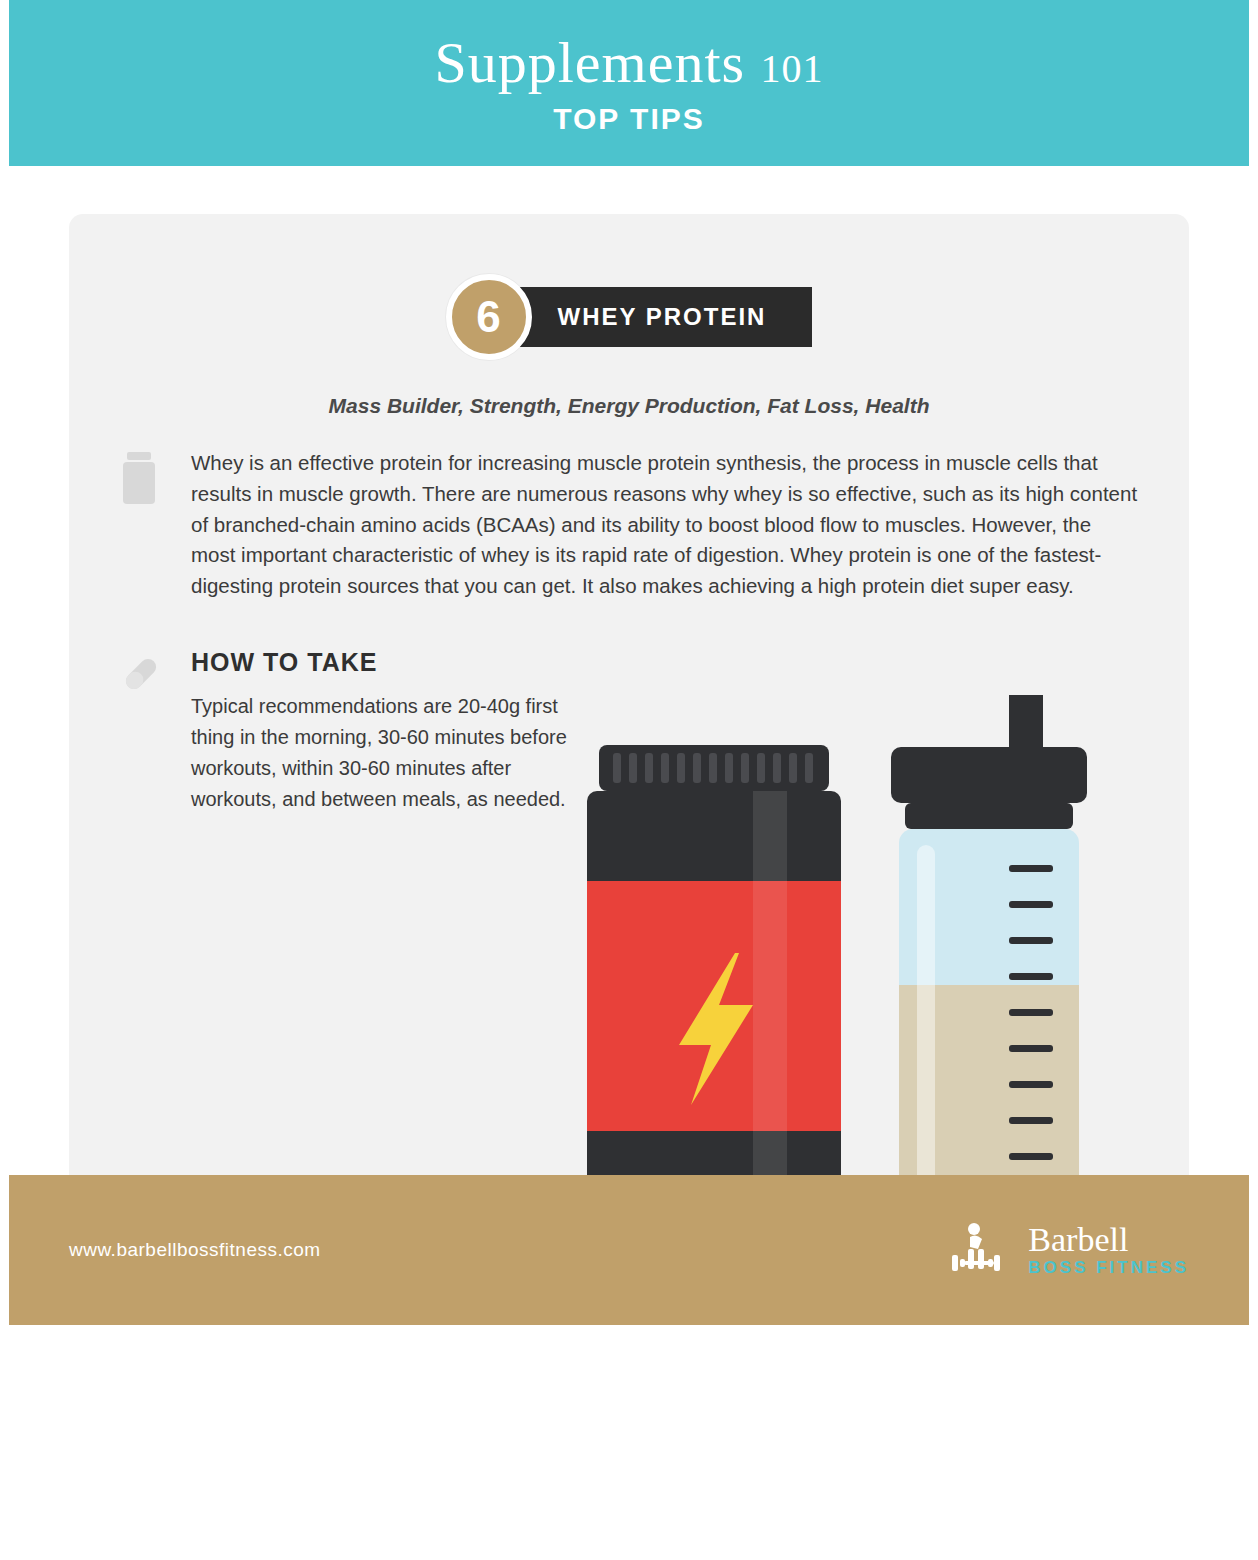Supplements 101
Top Tips
6
Whey Protein
Mass Builder, Strength, Energy Production, Fat Loss, Health
Whey is an effective protein for increasing muscle protein synthesis, the process in muscle cells that results in muscle growth. There are numerous reasons why whey is so effective, such as its high content of branched-chain amino acids (BCAAs) and its ability to boost blood flow to muscles. However, the most important characteristic of whey is its rapid rate of digestion. Whey protein is one of the fastest-digesting protein sources that you can get. It also makes achieving a high protein diet super easy.
How to Take
Typical recommendations are 20-40g first thing in the morning, 30-60 minutes before workouts, within 30-60 minutes after workouts, and between meals, as needed.
www.barbellbossfitness.com
Barbell Boss Fitness